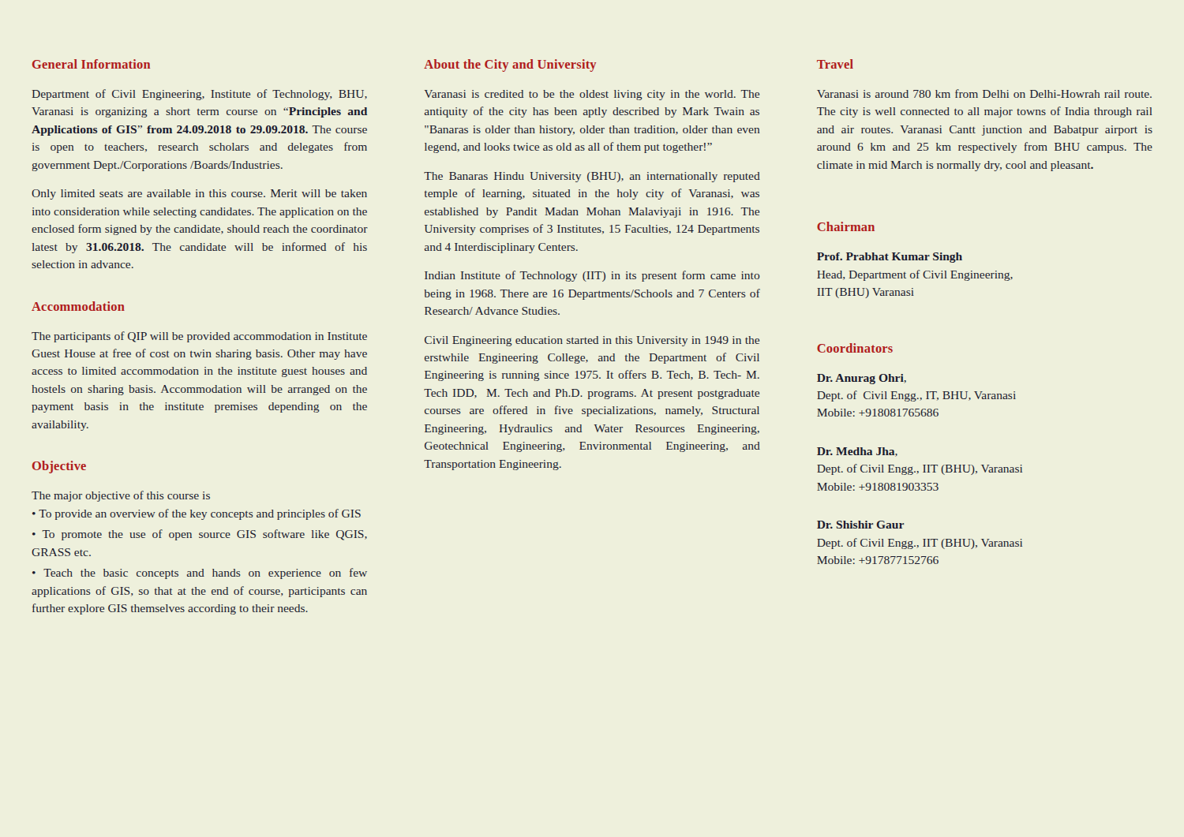General Information
Department of Civil Engineering, Institute of Technology, BHU, Varanasi is organizing a short term course on “Principles and Applications of GIS” from 24.09.2018 to 29.09.2018. The course is open to teachers, research scholars and delegates from government Dept./Corporations /Boards/Industries.
Only limited seats are available in this course. Merit will be taken into consideration while selecting candidates. The application on the enclosed form signed by the candidate, should reach the coordinator latest by 31.06.2018. The candidate will be informed of his selection in advance.
Accommodation
The participants of QIP will be provided accommodation in Institute Guest House at free of cost on twin sharing basis. Other may have access to limited accommodation in the institute guest houses and hostels on sharing basis. Accommodation will be arranged on the payment basis in the institute premises depending on the availability.
Objective
The major objective of this course is
To provide an overview of the key concepts and principles of GIS
To promote the use of open source GIS software like QGIS, GRASS etc.
Teach the basic concepts and hands on experience on few applications of GIS, so that at the end of course, participants can further explore GIS themselves according to their needs.
About the City and University
Varanasi is credited to be the oldest living city in the world. The antiquity of the city has been aptly described by Mark Twain as "Banaras is older than history, older than tradition, older than even legend, and looks twice as old as all of them put together!”
The Banaras Hindu University (BHU), an internationally reputed temple of learning, situated in the holy city of Varanasi, was established by Pandit Madan Mohan Malaviyaji in 1916. The University comprises of 3 Institutes, 15 Faculties, 124 Departments and 4 Interdisciplinary Centers.
Indian Institute of Technology (IIT) in its present form came into being in 1968. There are 16 Departments/Schools and 7 Centers of Research/ Advance Studies.
Civil Engineering education started in this University in 1949 in the erstwhile Engineering College, and the Department of Civil Engineering is running since 1975. It offers B. Tech, B. Tech- M. Tech IDD, M. Tech and Ph.D. programs. At present postgraduate courses are offered in five specializations, namely, Structural Engineering, Hydraulics and Water Resources Engineering, Geotechnical Engineering, Environmental Engineering, and Transportation Engineering.
Travel
Varanasi is around 780 km from Delhi on Delhi-Howrah rail route. The city is well connected to all major towns of India through rail and air routes. Varanasi Cantt junction and Babatpur airport is around 6 km and 25 km respectively from BHU campus. The climate in mid March is normally dry, cool and pleasant.
Chairman
Prof. Prabhat Kumar Singh Head, Department of Civil Engineering, IIT (BHU) Varanasi
Coordinators
Dr. Anurag Ohri, Dept. of Civil Engg., IT, BHU, Varanasi Mobile: +918081765686
Dr. Medha Jha, Dept. of Civil Engg., IIT (BHU), Varanasi Mobile: +918081903353
Dr. Shishir Gaur Dept. of Civil Engg., IIT (BHU), Varanasi Mobile: +917877152766